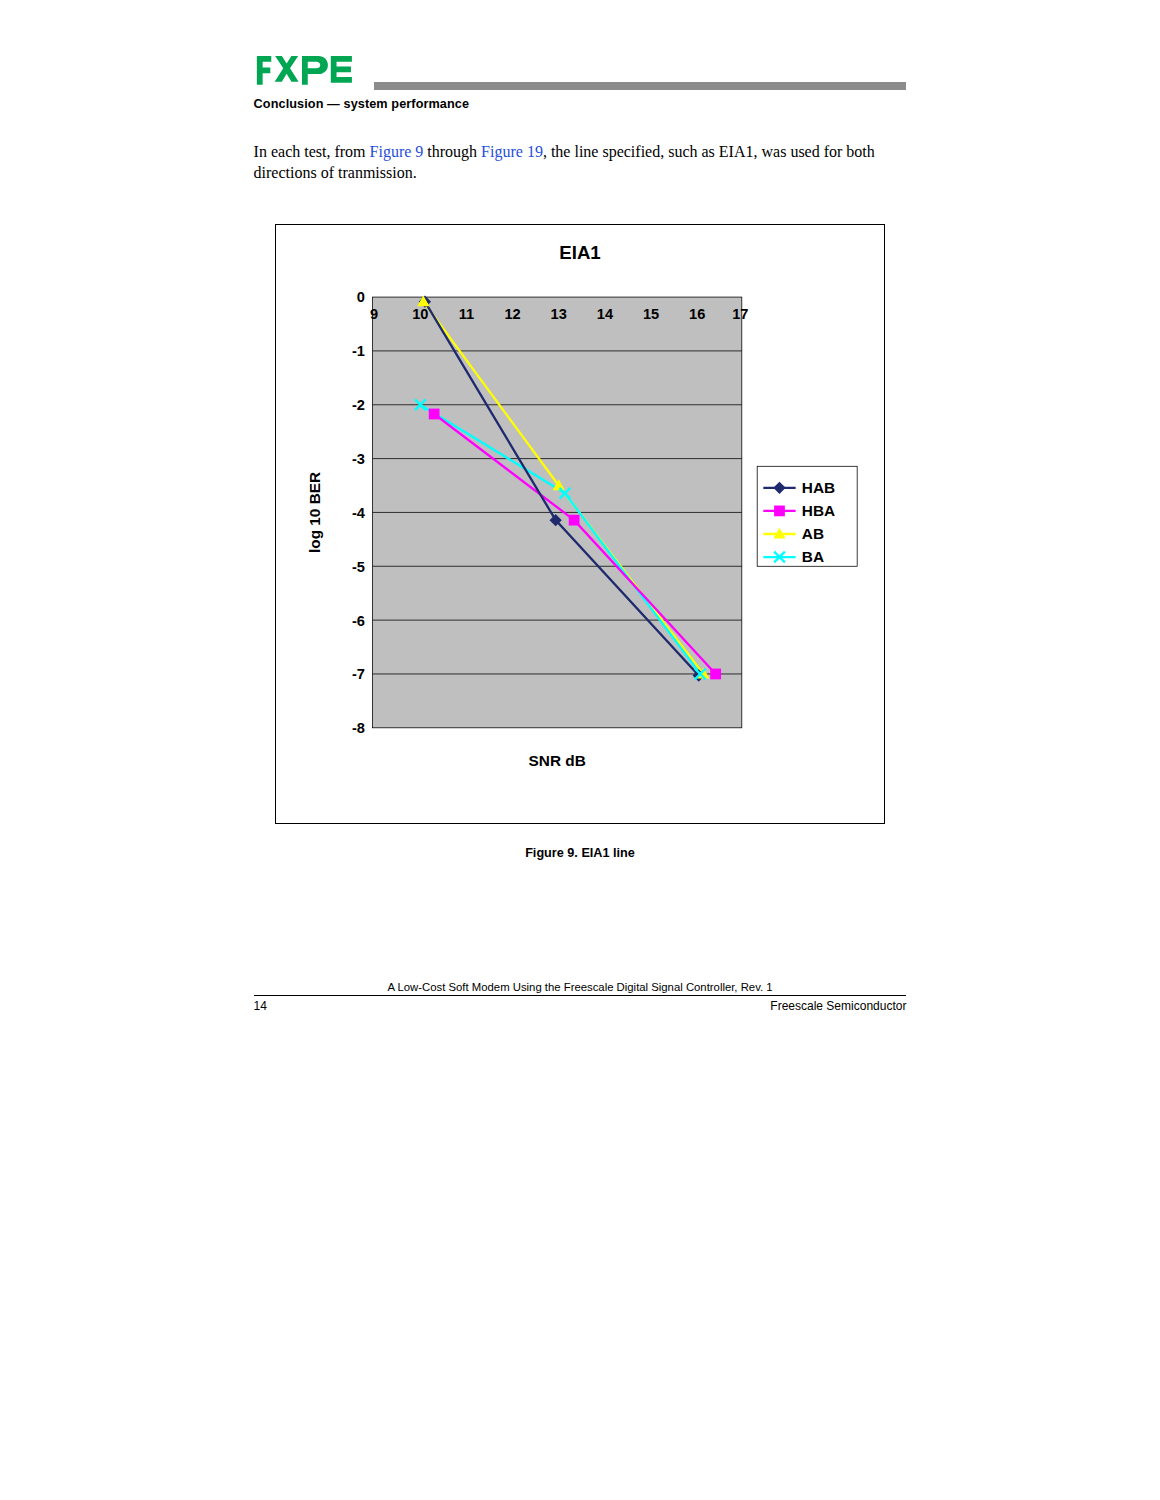NXP
Conclusion — system performance
In each test, from Figure 9 through Figure 19, the line specified, such as EIA1, was used for both directions of tranmission.
EIA1
0 -1 -2 -3 -4 -5 -6 -7 -8 9 10 11 12 13 14 15 16 17 log 10 BER SNR dB HAB HBA AB BA
Figure 9. EIA1 line
A Low-Cost Soft Modem Using the Freescale Digital Signal Controller, Rev. 1
14 Freescale Semiconductor